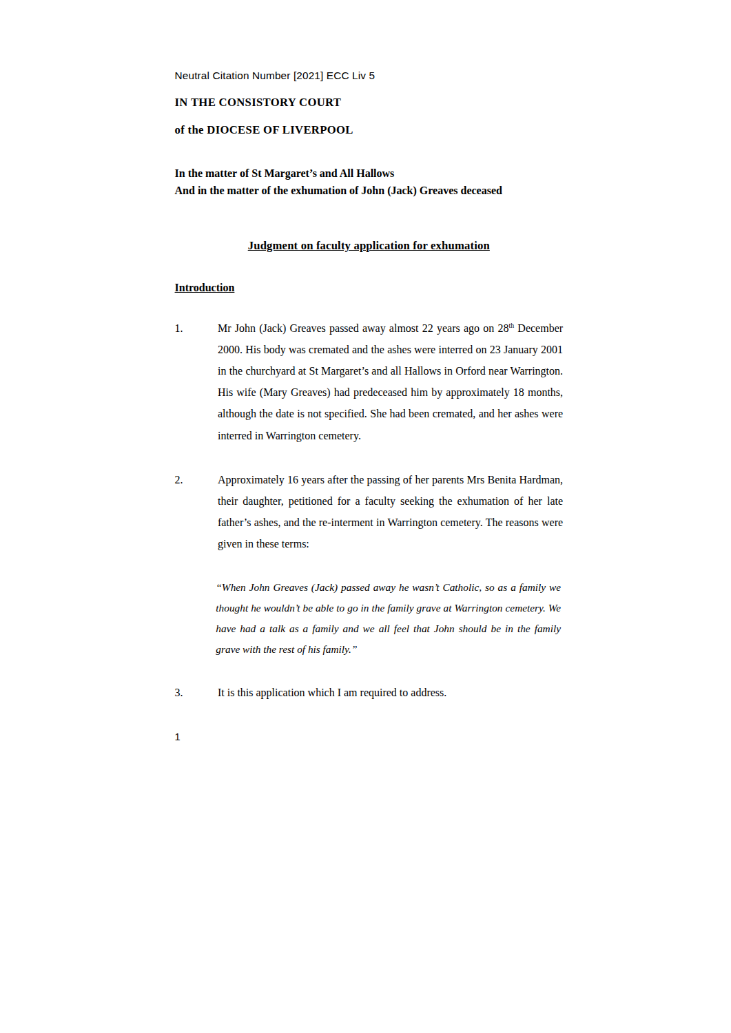Neutral Citation Number [2021] ECC Liv 5
IN THE CONSISTORY COURT
of the DIOCESE OF LIVERPOOL
In the matter of St Margaret’s and All Hallows
And in the matter of the exhumation of John (Jack) Greaves deceased
Judgment on faculty application for exhumation
Introduction
1. Mr John (Jack) Greaves passed away almost 22 years ago on 28th December 2000. His body was cremated and the ashes were interred on 23 January 2001 in the churchyard at St Margaret’s and all Hallows in Orford near Warrington. His wife (Mary Greaves) had predeceased him by approximately 18 months, although the date is not specified. She had been cremated, and her ashes were interred in Warrington cemetery.
2. Approximately 16 years after the passing of her parents Mrs Benita Hardman, their daughter, petitioned for a faculty seeking the exhumation of her late father’s ashes, and the re-interment in Warrington cemetery. The reasons were given in these terms:
“When John Greaves (Jack) passed away he wasn’t Catholic, so as a family we thought he wouldn’t be able to go in the family grave at Warrington cemetery. We have had a talk as a family and we all feel that John should be in the family grave with the rest of his family.”
3. It is this application which I am required to address.
1